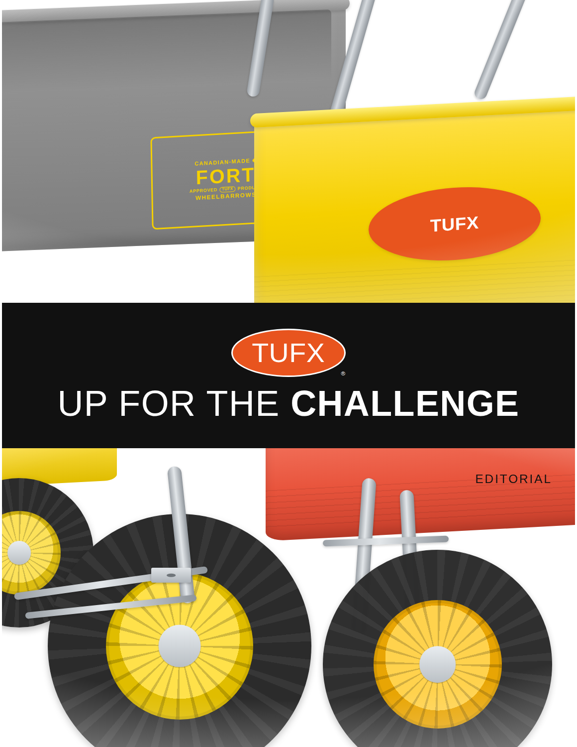CANADIAN-MADE FORT APPROVED TUFX PRODUCT WHEELBARROWS
TUFX
TUFX ®
UP FOR THE CHALLENGE
EDITORIAL